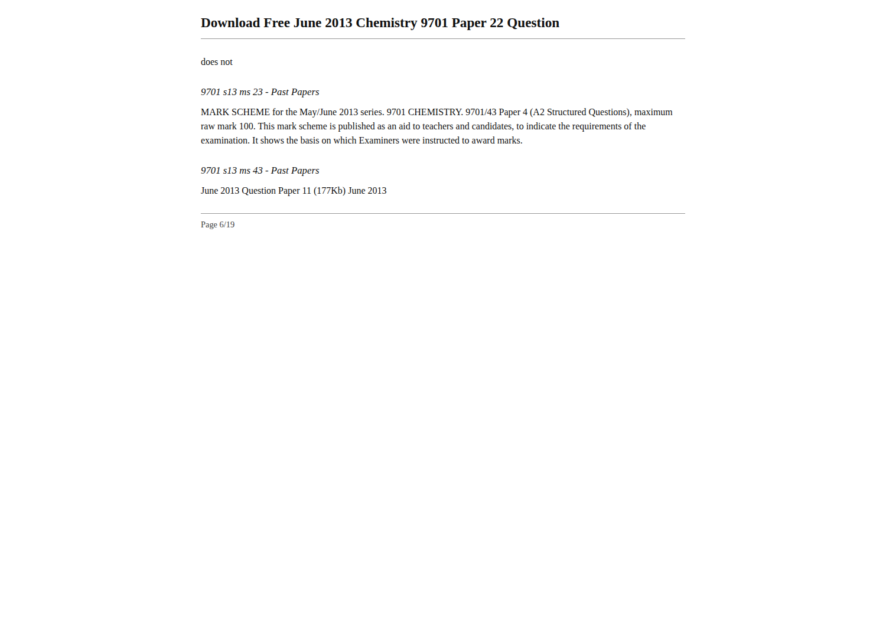Download Free June 2013 Chemistry 9701 Paper 22 Question
does not
9701 s13 ms 23 - Past Papers
MARK SCHEME for the May/June 2013 series. 9701 CHEMISTRY. 9701/43 Paper 4 (A2 Structured Questions), maximum raw mark 100. This mark scheme is published as an aid to teachers and candidates, to indicate the requirements of the examination. It shows the basis on which Examiners were instructed to award marks.
9701 s13 ms 43 - Past Papers
June 2013 Question Paper 11 (177Kb) June 2013
Page 6/19